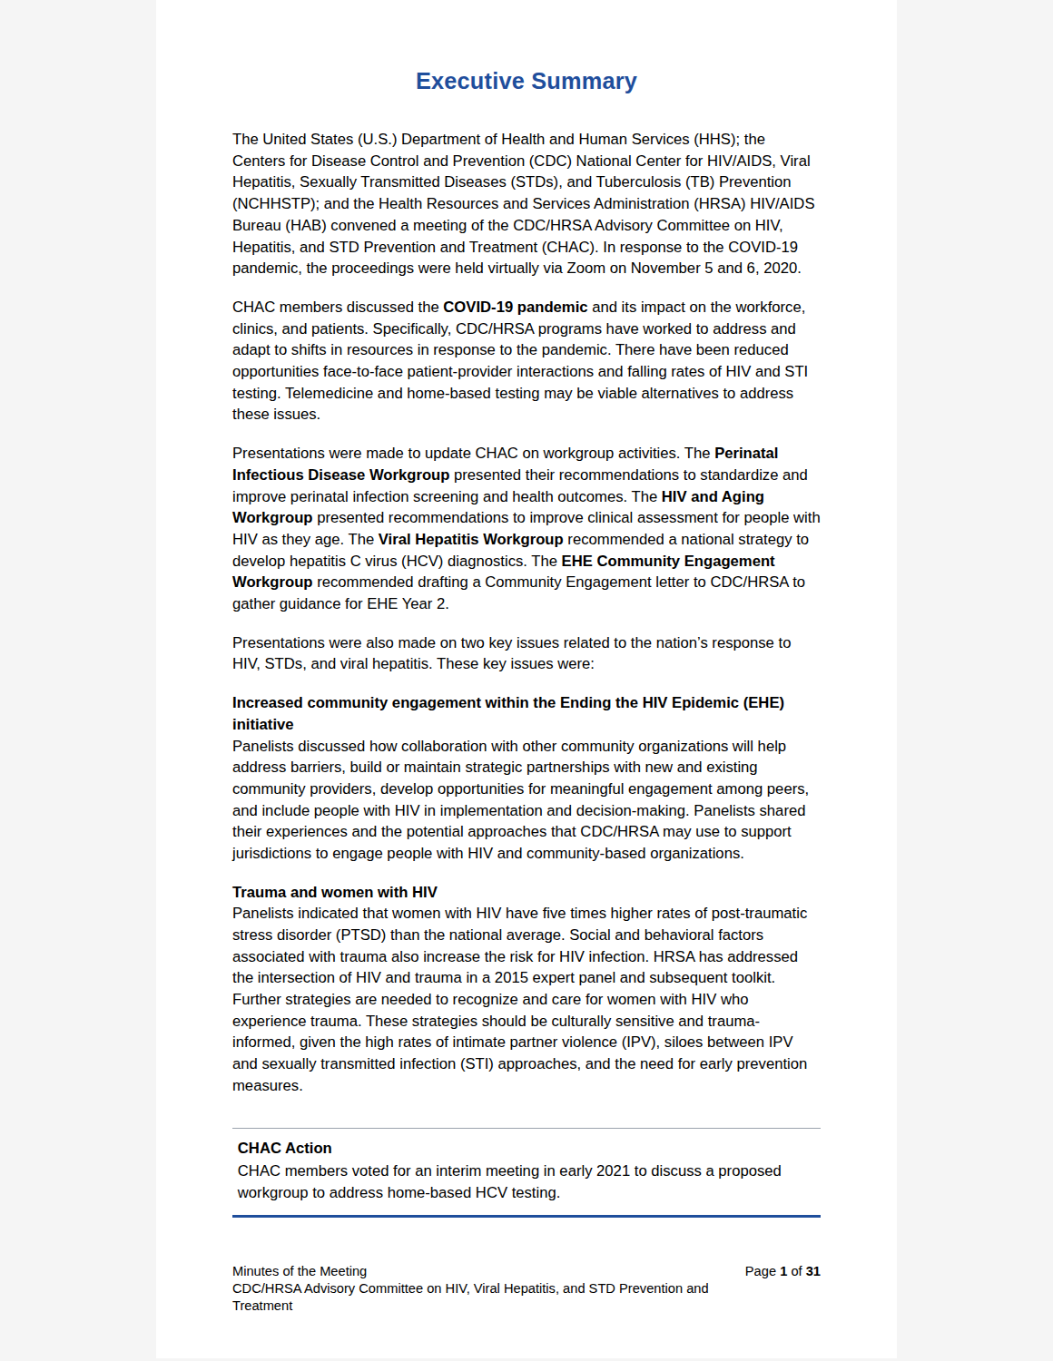Executive Summary
The United States (U.S.) Department of Health and Human Services (HHS); the Centers for Disease Control and Prevention (CDC) National Center for HIV/AIDS, Viral Hepatitis, Sexually Transmitted Diseases (STDs), and Tuberculosis (TB) Prevention (NCHHSTP); and the Health Resources and Services Administration (HRSA) HIV/AIDS Bureau (HAB) convened a meeting of the CDC/HRSA Advisory Committee on HIV, Hepatitis, and STD Prevention and Treatment (CHAC). In response to the COVID-19 pandemic, the proceedings were held virtually via Zoom on November 5 and 6, 2020.
CHAC members discussed the COVID-19 pandemic and its impact on the workforce, clinics, and patients. Specifically, CDC/HRSA programs have worked to address and adapt to shifts in resources in response to the pandemic. There have been reduced opportunities face-to-face patient-provider interactions and falling rates of HIV and STI testing. Telemedicine and home-based testing may be viable alternatives to address these issues.
Presentations were made to update CHAC on workgroup activities. The Perinatal Infectious Disease Workgroup presented their recommendations to standardize and improve perinatal infection screening and health outcomes. The HIV and Aging Workgroup presented recommendations to improve clinical assessment for people with HIV as they age. The Viral Hepatitis Workgroup recommended a national strategy to develop hepatitis C virus (HCV) diagnostics. The EHE Community Engagement Workgroup recommended drafting a Community Engagement letter to CDC/HRSA to gather guidance for EHE Year 2.
Presentations were also made on two key issues related to the nation’s response to HIV, STDs, and viral hepatitis. These key issues were:
Increased community engagement within the Ending the HIV Epidemic (EHE) initiative
Panelists discussed how collaboration with other community organizations will help address barriers, build or maintain strategic partnerships with new and existing community providers, develop opportunities for meaningful engagement among peers, and include people with HIV in implementation and decision-making. Panelists shared their experiences and the potential approaches that CDC/HRSA may use to support jurisdictions to engage people with HIV and community-based organizations.
Trauma and women with HIV
Panelists indicated that women with HIV have five times higher rates of post-traumatic stress disorder (PTSD) than the national average. Social and behavioral factors associated with trauma also increase the risk for HIV infection. HRSA has addressed the intersection of HIV and trauma in a 2015 expert panel and subsequent toolkit. Further strategies are needed to recognize and care for women with HIV who experience trauma. These strategies should be culturally sensitive and trauma-informed, given the high rates of intimate partner violence (IPV), siloes between IPV and sexually transmitted infection (STI) approaches, and the need for early prevention measures.
CHAC Action
CHAC members voted for an interim meeting in early 2021 to discuss a proposed workgroup to address home-based HCV testing.
Minutes of the Meeting
CDC/HRSA Advisory Committee on HIV, Viral Hepatitis, and STD Prevention and Treatment
Page 1 of 31